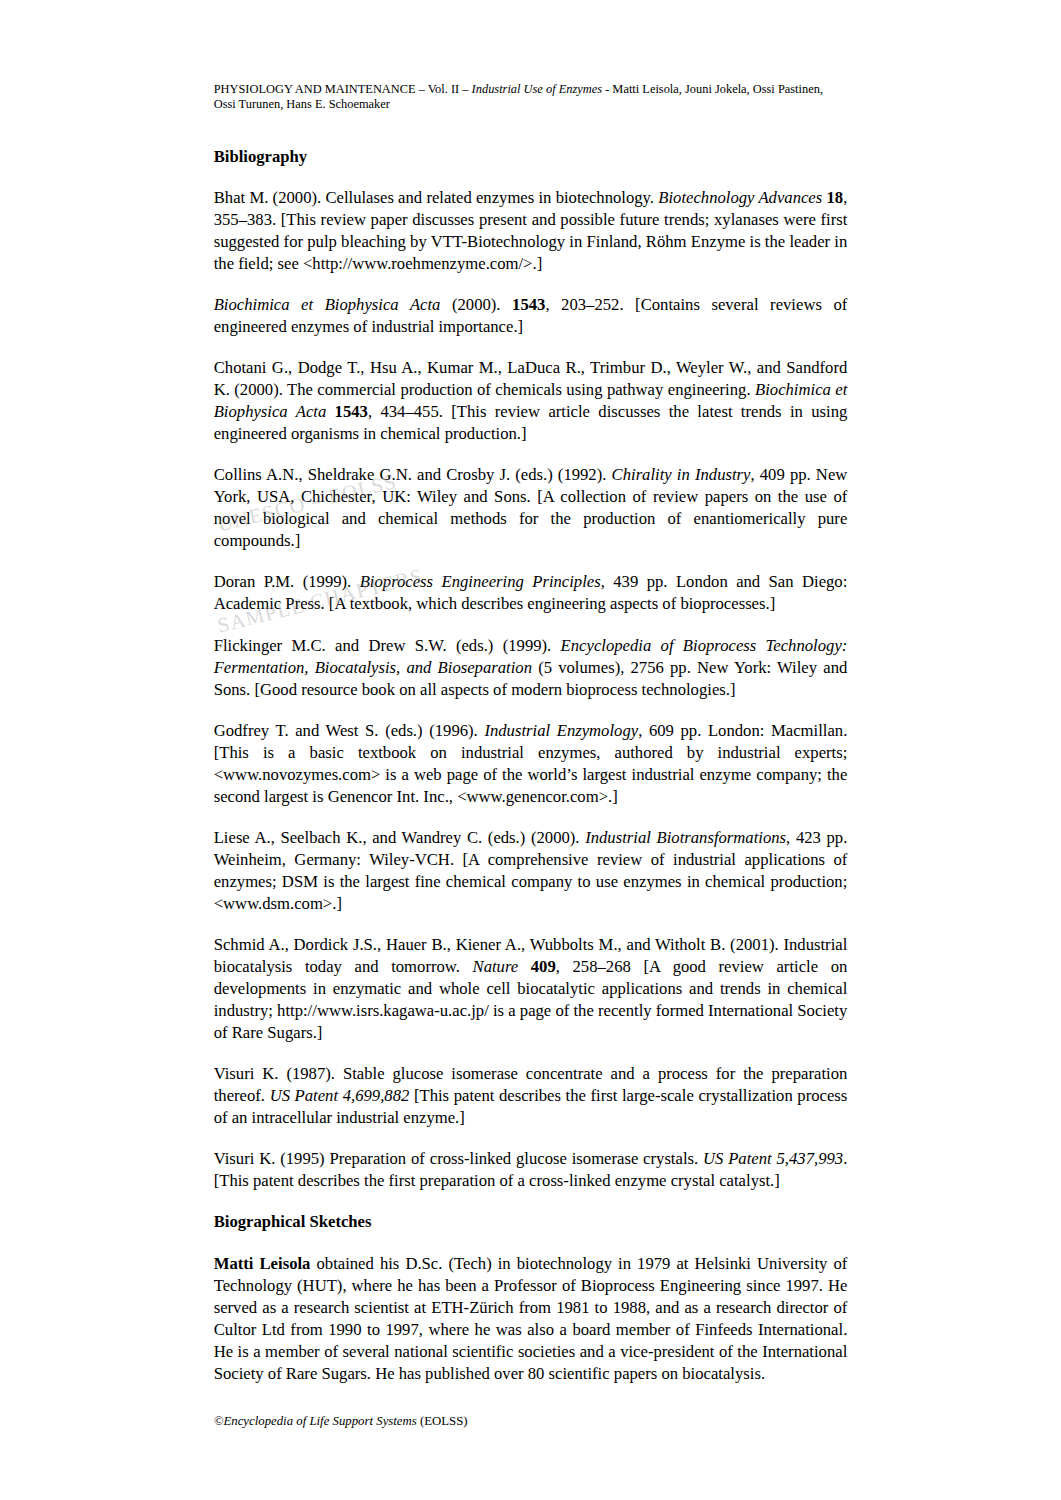PHYSIOLOGY AND MAINTENANCE – Vol. II – Industrial Use of Enzymes - Matti Leisola, Jouni Jokela, Ossi Pastinen, Ossi Turunen, Hans E. Schoemaker
Bibliography
Bhat M. (2000). Cellulases and related enzymes in biotechnology. Biotechnology Advances 18, 355–383. [This review paper discusses present and possible future trends; xylanases were first suggested for pulp bleaching by VTT-Biotechnology in Finland, Röhm Enzyme is the leader in the field; see <http://www.roehmenzyme.com/>.]
Biochimica et Biophysica Acta (2000). 1543, 203–252. [Contains several reviews of engineered enzymes of industrial importance.]
Chotani G., Dodge T., Hsu A., Kumar M., LaDuca R., Trimbur D., Weyler W., and Sandford K. (2000). The commercial production of chemicals using pathway engineering. Biochimica et Biophysica Acta 1543, 434–455. [This review article discusses the latest trends in using engineered organisms in chemical production.]
UNESCO – EOLSS
SAMPLE CHAPTERS
Collins A.N., Sheldrake G.N. and Crosby J. (eds.) (1992). Chirality in Industry, 409 pp. New York, USA, Chichester, UK: Wiley and Sons. [A collection of review papers on the use of novel biological and chemical methods for the production of enantiomerically pure compounds.]
Doran P.M. (1999). Bioprocess Engineering Principles, 439 pp. London and San Diego: Academic Press. [A textbook, which describes engineering aspects of bioprocesses.]
Flickinger M.C. and Drew S.W. (eds.) (1999). Encyclopedia of Bioprocess Technology: Fermentation, Biocatalysis, and Bioseparation (5 volumes), 2756 pp. New York: Wiley and Sons. [Good resource book on all aspects of modern bioprocess technologies.]
Godfrey T. and West S. (eds.) (1996). Industrial Enzymology, 609 pp. London: Macmillan. [This is a basic textbook on industrial enzymes, authored by industrial experts; <www.novozymes.com> is a web page of the world’s largest industrial enzyme company; the second largest is Genencor Int. Inc., <www.genencor.com>.]
Liese A., Seelbach K., and Wandrey C. (eds.) (2000). Industrial Biotransformations, 423 pp. Weinheim, Germany: Wiley-VCH. [A comprehensive review of industrial applications of enzymes; DSM is the largest fine chemical company to use enzymes in chemical production; <www.dsm.com>.]
Schmid A., Dordick J.S., Hauer B., Kiener A., Wubbolts M., and Witholt B. (2001). Industrial biocatalysis today and tomorrow. Nature 409, 258–268 [A good review article on developments in enzymatic and whole cell biocatalytic applications and trends in chemical industry; http://www.isrs.kagawa-u.ac.jp/ is a page of the recently formed International Society of Rare Sugars.]
Visuri K. (1987). Stable glucose isomerase concentrate and a process for the preparation thereof. US Patent 4,699,882 [This patent describes the first large-scale crystallization process of an intracellular industrial enzyme.]
Visuri K. (1995) Preparation of cross-linked glucose isomerase crystals. US Patent 5,437,993. [This patent describes the first preparation of a cross-linked enzyme crystal catalyst.]
Biographical Sketches
Matti Leisola obtained his D.Sc. (Tech) in biotechnology in 1979 at Helsinki University of Technology (HUT), where he has been a Professor of Bioprocess Engineering since 1997. He served as a research scientist at ETH-Zürich from 1981 to 1988, and as a research director of Cultor Ltd from 1990 to 1997, where he was also a board member of Finfeeds International. He is a member of several national scientific societies and a vice-president of the International Society of Rare Sugars. He has published over 80 scientific papers on biocatalysis.
©Encyclopedia of Life Support Systems (EOLSS)